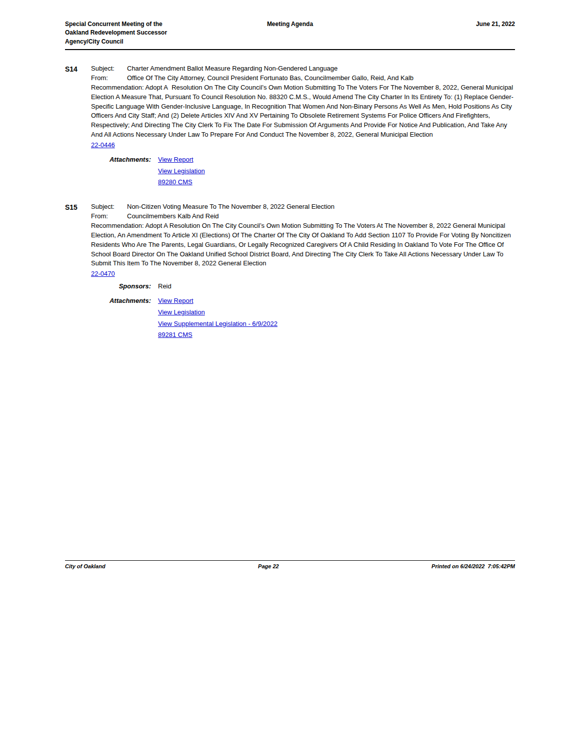Special Concurrent Meeting of the
Oakland Redevelopment Successor
Agency/City Council
Meeting Agenda
June 21, 2022
S14
Subject:
Charter Amendment Ballot Measure Regarding Non-Gendered Language
From:
Office Of The City Attorney, Council President Fortunato Bas, Councilmember Gallo, Reid, And Kalb
Recommendation: Adopt A Resolution On The City Council’s Own Motion Submitting To The Voters For The November 8, 2022, General Municipal Election A Measure That, Pursuant To Council Resolution No. 88320 C.M.S., Would Amend The City Charter In Its Entirety To: (1) Replace Gender-Specific Language With Gender-Inclusive Language, In Recognition That Women And Non-Binary Persons As Well As Men, Hold Positions As City Officers And City Staff; And (2) Delete Articles XIV And XV Pertaining To Obsolete Retirement Systems For Police Officers And Firefighters, Respectively; And Directing The City Clerk To Fix The Date For Submission Of Arguments And Provide For Notice And Publication, And Take Any And All Actions Necessary Under Law To Prepare For And Conduct The November 8, 2022, General Municipal Election
22-0446
Attachments:
View Report View Legislation 89280 CMS
S15
Subject:
Non-Citizen Voting Measure To The November 8, 2022 General Election
From:
Councilmembers Kalb And Reid
Recommendation: Adopt A Resolution On The City Council’s Own Motion Submitting To The Voters At The November 8, 2022 General Municipal Election, An Amendment To Article XI (Elections) Of The Charter Of The City Of Oakland To Add Section 1107 To Provide For Voting By Noncitizen Residents Who Are The Parents, Legal Guardians, Or Legally Recognized Caregivers Of A Child Residing In Oakland To Vote For The Office Of School Board Director On The Oakland Unified School District Board, And Directing The City Clerk To Take All Actions Necessary Under Law To Submit This Item To The November 8, 2022 General Election
22-0470
Sponsors:
Reid
Attachments:
View Report View Legislation View Supplemental Legislation - 6/9/2022 89281 CMS
City of Oakland
Page 22
Printed on 6/24/2022 7:05:42PM